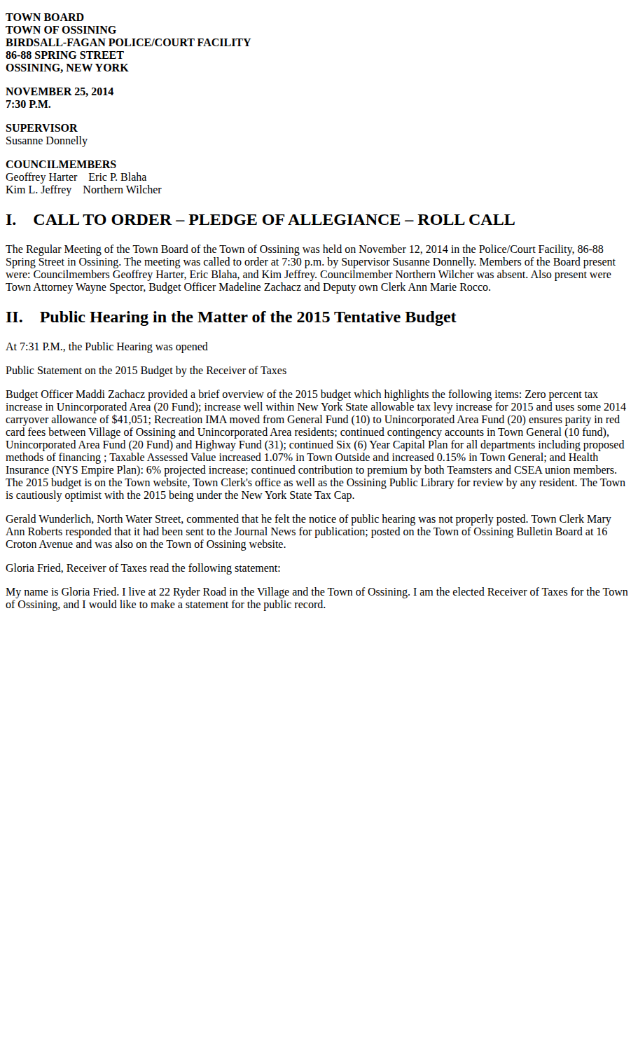TOWN BOARD
TOWN OF OSSINING
BIRDSALL-FAGAN POLICE/COURT FACILITY
86-88 SPRING STREET
OSSINING, NEW YORK
NOVEMBER 25, 2014
7:30 P.M.
SUPERVISOR
Susanne Donnelly
COUNCILMEMBERS
Geoffrey Harter Eric P. Blaha
Kim L. Jeffrey Northern Wilcher
I. CALL TO ORDER – PLEDGE OF ALLEGIANCE – ROLL CALL
The Regular Meeting of the Town Board of the Town of Ossining was held on November 12, 2014 in the Police/Court Facility, 86-88 Spring Street in Ossining. The meeting was called to order at 7:30 p.m. by Supervisor Susanne Donnelly. Members of the Board present were: Councilmembers Geoffrey Harter, Eric Blaha, and Kim Jeffrey. Councilmember Northern Wilcher was absent. Also present were Town Attorney Wayne Spector, Budget Officer Madeline Zachacz and Deputy own Clerk Ann Marie Rocco.
II. Public Hearing in the Matter of the 2015 Tentative Budget
At 7:31 P.M., the Public Hearing was opened
Public Statement on the 2015 Budget by the Receiver of Taxes
Budget Officer Maddi Zachacz provided a brief overview of the 2015 budget which highlights the following items: Zero percent tax increase in Unincorporated Area (20 Fund); increase well within New York State allowable tax levy increase for 2015 and uses some 2014 carryover allowance of $41,051; Recreation IMA moved from General Fund (10) to Unincorporated Area Fund (20) ensures parity in red card fees between Village of Ossining and Unincorporated Area residents; continued contingency accounts in Town General (10 fund), Unincorporated Area Fund (20 Fund) and Highway Fund (31); continued Six (6) Year Capital Plan for all departments including proposed methods of financing ; Taxable Assessed Value increased 1.07% in Town Outside and increased 0.15% in Town General; and Health Insurance (NYS Empire Plan): 6% projected increase; continued contribution to premium by both Teamsters and CSEA union members. The 2015 budget is on the Town website, Town Clerk's office as well as the Ossining Public Library for review by any resident. The Town is cautiously optimist with the 2015 being under the New York State Tax Cap.
Gerald Wunderlich, North Water Street, commented that he felt the notice of public hearing was not properly posted. Town Clerk Mary Ann Roberts responded that it had been sent to the Journal News for publication; posted on the Town of Ossining Bulletin Board at 16 Croton Avenue and was also on the Town of Ossining website.
Gloria Fried, Receiver of Taxes read the following statement:
My name is Gloria Fried. I live at 22 Ryder Road in the Village and the Town of Ossining. I am the elected Receiver of Taxes for the Town of Ossining, and I would like to make a statement for the public record.